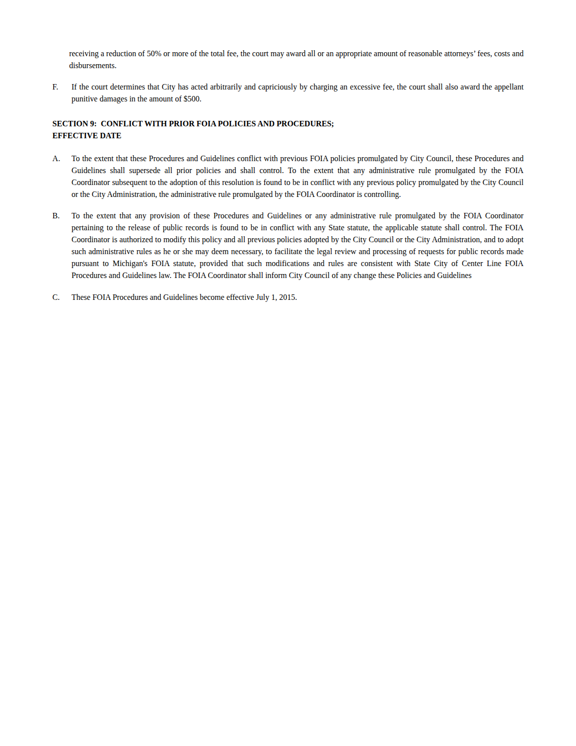receiving a reduction of 50% or more of the total fee, the court may award all or an appropriate amount of reasonable attorneys’ fees, costs and disbursements.
F. If the court determines that City has acted arbitrarily and capriciously by charging an excessive fee, the court shall also award the appellant punitive damages in the amount of $500.
SECTION 9: CONFLICT WITH PRIOR FOIA POLICIES AND PROCEDURES;
EFFECTIVE DATE
A. To the extent that these Procedures and Guidelines conflict with previous FOIA policies promulgated by City Council, these Procedures and Guidelines shall supersede all prior policies and shall control. To the extent that any administrative rule promulgated by the FOIA Coordinator subsequent to the adoption of this resolution is found to be in conflict with any previous policy promulgated by the City Council or the City Administration, the administrative rule promulgated by the FOIA Coordinator is controlling.
B. To the extent that any provision of these Procedures and Guidelines or any administrative rule promulgated by the FOIA Coordinator pertaining to the release of public records is found to be in conflict with any State statute, the applicable statute shall control. The FOIA Coordinator is authorized to modify this policy and all previous policies adopted by the City Council or the City Administration, and to adopt such administrative rules as he or she may deem necessary, to facilitate the legal review and processing of requests for public records made pursuant to Michigan's FOIA statute, provided that such modifications and rules are consistent with State City of Center Line FOIA Procedures and Guidelines law. The FOIA Coordinator shall inform City Council of any change these Policies and Guidelines
C. These FOIA Procedures and Guidelines become effective July 1, 2015.